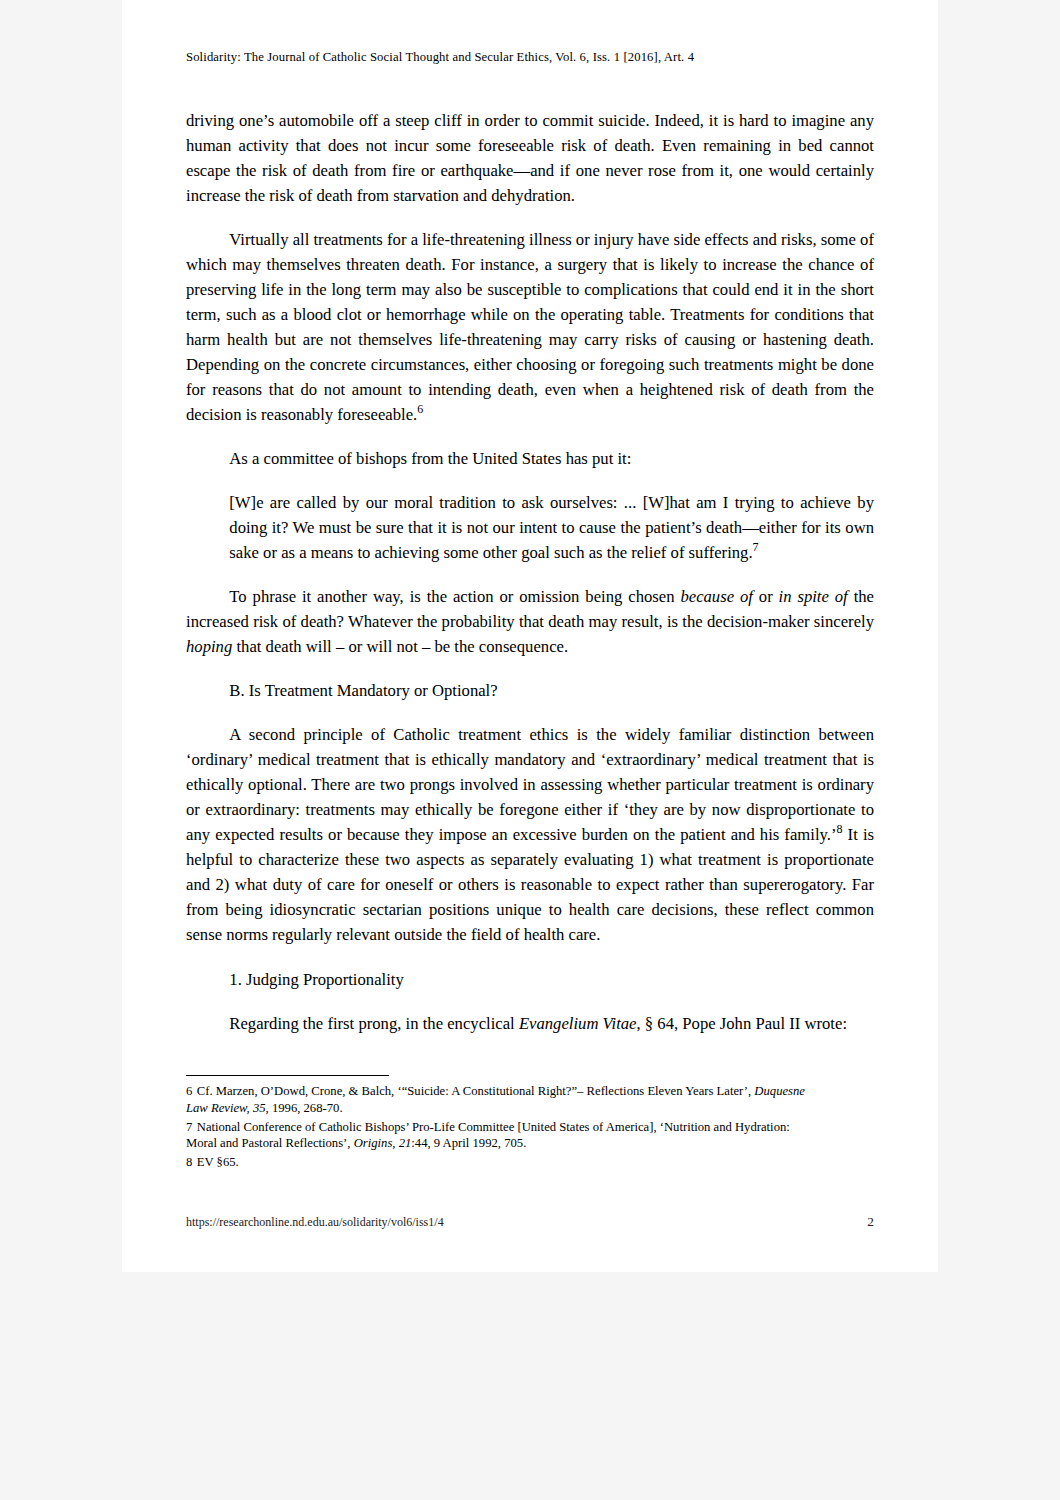Solidarity: The Journal of Catholic Social Thought and Secular Ethics, Vol. 6, Iss. 1 [2016], Art. 4
driving one’s automobile off a steep cliff in order to commit suicide. Indeed, it is hard to imagine any human activity that does not incur some foreseeable risk of death. Even remaining in bed cannot escape the risk of death from fire or earthquake—and if one never rose from it, one would certainly increase the risk of death from starvation and dehydration.
Virtually all treatments for a life-threatening illness or injury have side effects and risks, some of which may themselves threaten death. For instance, a surgery that is likely to increase the chance of preserving life in the long term may also be susceptible to complications that could end it in the short term, such as a blood clot or hemorrhage while on the operating table. Treatments for conditions that harm health but are not themselves life-threatening may carry risks of causing or hastening death. Depending on the concrete circumstances, either choosing or foregoing such treatments might be done for reasons that do not amount to intending death, even when a heightened risk of death from the decision is reasonably foreseeable.6
As a committee of bishops from the United States has put it:
[W]e are called by our moral tradition to ask ourselves: ... [W]hat am I trying to achieve by doing it? We must be sure that it is not our intent to cause the patient’s death—either for its own sake or as a means to achieving some other goal such as the relief of suffering.7
To phrase it another way, is the action or omission being chosen because of or in spite of the increased risk of death? Whatever the probability that death may result, is the decision-maker sincerely hoping that death will – or will not – be the consequence.
B. Is Treatment Mandatory or Optional?
A second principle of Catholic treatment ethics is the widely familiar distinction between ‘ordinary’ medical treatment that is ethically mandatory and ‘extraordinary’ medical treatment that is ethically optional. There are two prongs involved in assessing whether particular treatment is ordinary or extraordinary: treatments may ethically be foregone either if ‘they are by now disproportionate to any expected results or because they impose an excessive burden on the patient and his family.’8 It is helpful to characterize these two aspects as separately evaluating 1) what treatment is proportionate and 2) what duty of care for oneself or others is reasonable to expect rather than supererogatory. Far from being idiosyncratic sectarian positions unique to health care decisions, these reflect common sense norms regularly relevant outside the field of health care.
1. Judging Proportionality
Regarding the first prong, in the encyclical Evangelium Vitae, § 64, Pope John Paul II wrote:
6 Cf. Marzen, O’Dowd, Crone, & Balch, ‘“Suicide: A Constitutional Right?”– Reflections Eleven Years Later’, Duquesne Law Review, 35, 1996, 268-70.
7 National Conference of Catholic Bishops’ Pro-Life Committee [United States of America], ‘Nutrition and Hydration: Moral and Pastoral Reflections’, Origins, 21:44, 9 April 1992, 705.
8 EV §65.
https://researchonline.nd.edu.au/solidarity/vol6/iss1/4 2